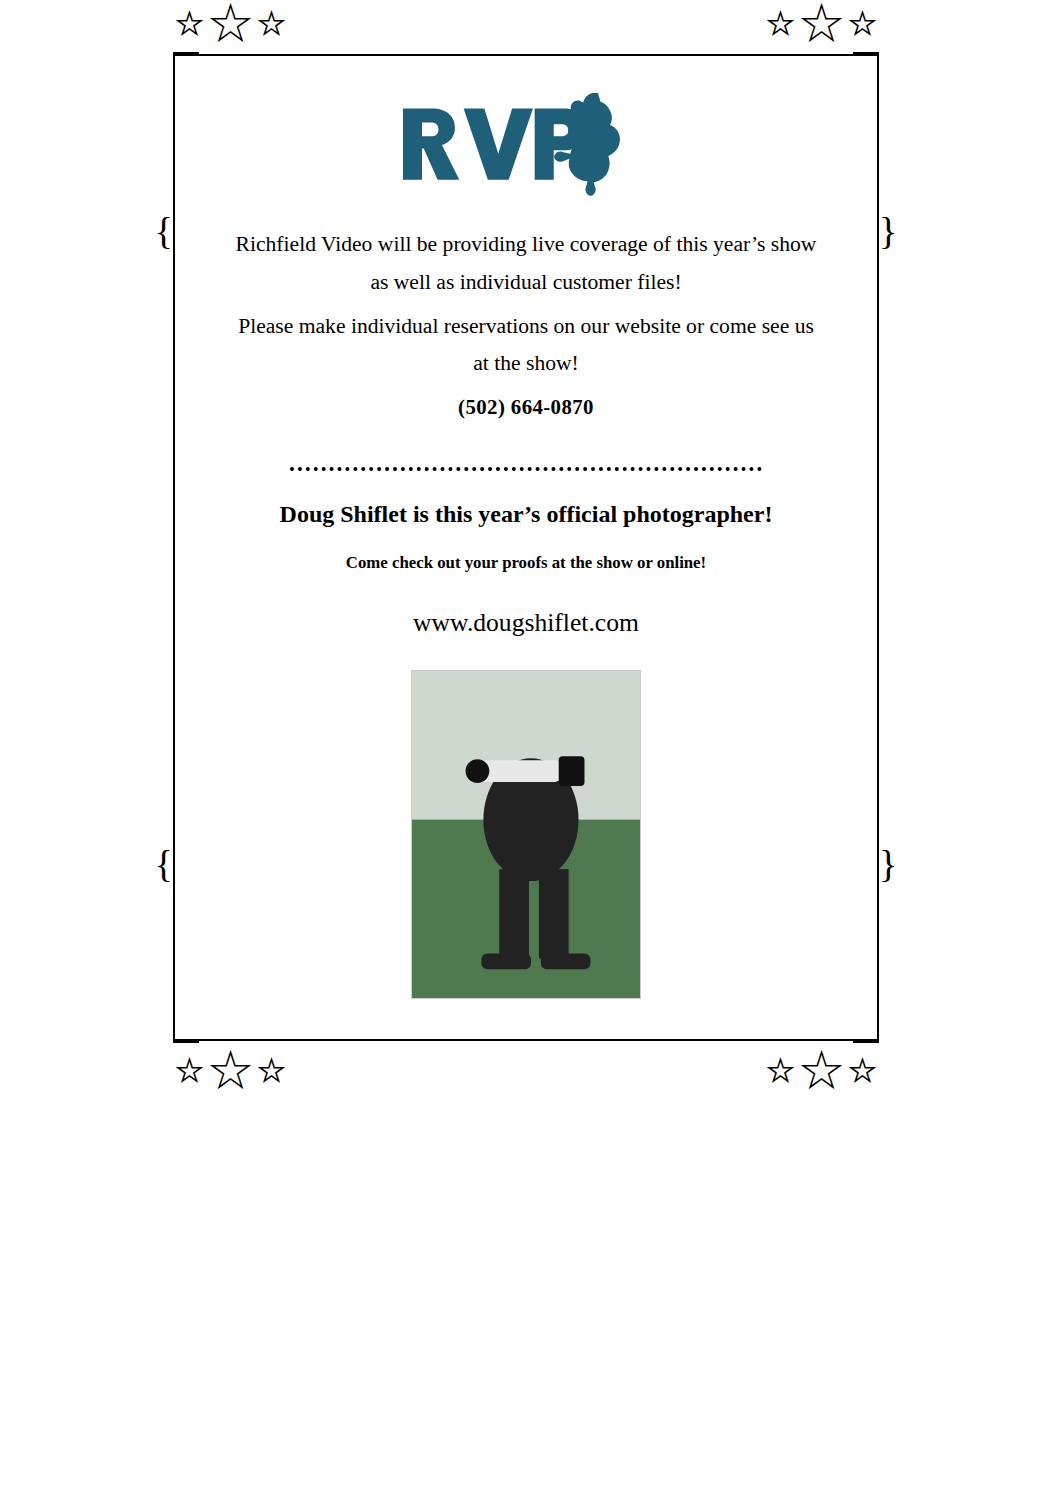★ ★ ★
★ ★ ★
{ { } }
RVP
Richfield Video will be providing live coverage of this year’s show as well as individual customer files!
Please make individual reservations on our website or come see us at the show!
(502) 664-0870
Doug Shiflet is this year’s official photographer!
Come check out your proofs at the show or online!
www.dougshiflet.com
★ ★ ★
★ ★ ★